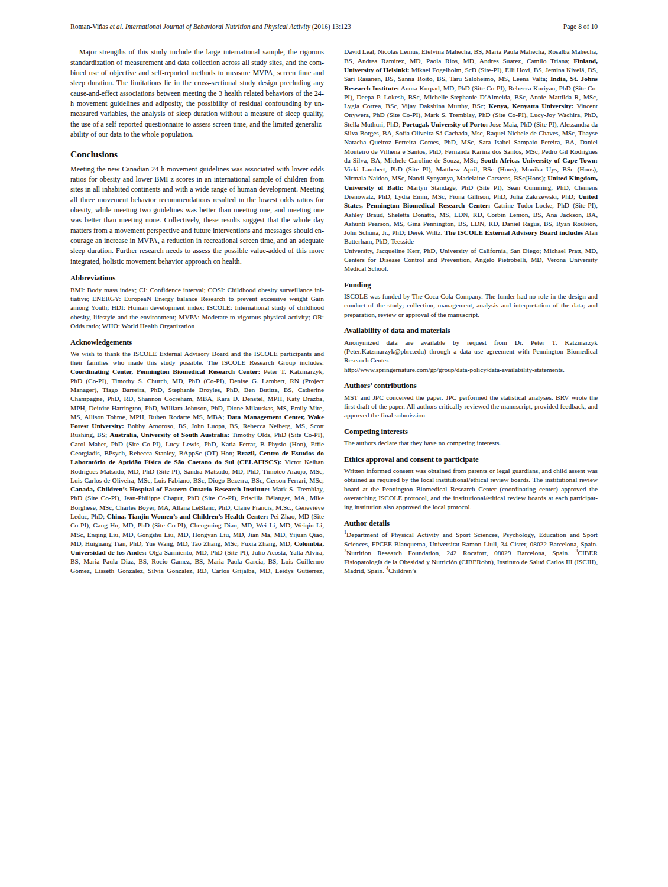Roman-Viñas et al. International Journal of Behavioral Nutrition and Physical Activity (2016) 13:123
Page 8 of 10
Major strengths of this study include the large international sample, the rigorous standardization of measurement and data collection across all study sites, and the combined use of objective and self-reported methods to measure MVPA, screen time and sleep duration. The limitations lie in the cross-sectional study design precluding any cause-and-effect associations between meeting the 3 health related behaviors of the 24-h movement guidelines and adiposity, the possibility of residual confounding by unmeasured variables, the analysis of sleep duration without a measure of sleep quality, the use of a self-reported questionnaire to assess screen time, and the limited generalizability of our data to the whole population.
Conclusions
Meeting the new Canadian 24-h movement guidelines was associated with lower odds ratios for obesity and lower BMI z-scores in an international sample of children from sites in all inhabited continents and with a wide range of human development. Meeting all three movement behavior recommendations resulted in the lowest odds ratios for obesity, while meeting two guidelines was better than meeting one, and meeting one was better than meeting none. Collectively, these results suggest that the whole day matters from a movement perspective and future interventions and messages should encourage an increase in MVPA, a reduction in recreational screen time, and an adequate sleep duration. Further research needs to assess the possible value-added of this more integrated, holistic movement behavior approach on health.
Abbreviations
BMI: Body mass index; CI: Confidence interval; COSI: Childhood obesity surveillance initiative; ENERGY: EuropeaN Energy balance Research to prevent excessive weight Gain among Youth; HDI: Human development index; ISCOLE: International study of childhood obesity, lifestyle and the environment; MVPA: Moderate-to-vigorous physical activity; OR: Odds ratio; WHO: World Health Organization
Acknowledgements
We wish to thank the ISCOLE External Advisory Board and the ISCOLE participants and their families who made this study possible. The ISCOLE Research Group includes: Coordinating Center, Pennington Biomedical Research Center: Peter T. Katzmarzyk, PhD (Co-PI), Timothy S. Church, MD, PhD (Co-PI), Denise G. Lambert, RN (Project Manager), Tiago Barreira, PhD, Stephanie Broyles, PhD, Ben Butitta, BS, Catherine Champagne, PhD, RD, Shannon Cocreham, MBA, Kara D. Denstel, MPH, Katy Drazba, MPH, Deirdre Harrington, PhD, William Johnson, PhD, Dione Milauskas, MS, Emily Mire, MS, Allison Tohme, MPH, Ruben Rodarte MS, MBA; Data Management Center, Wake Forest University: Bobby Amoroso, BS, John Luopa, BS, Rebecca Neiberg, MS, Scott Rushing, BS; Australia, University of South Australia: Timothy Olds, PhD (Site Co-PI), Carol Maher, PhD (Site Co-PI), Lucy Lewis, PhD, Katia Ferrar, B Physio (Hon), Effie Georgiadis, BPsych, Rebecca Stanley, BAppSc (OT) Hon; Brazil, Centro de Estudos do Laboratório de Aptidão Física de São Caetano do Sul (CELAFISCS): Victor Keihan Rodrigues Matsudo, MD, PhD (Site PI), Sandra Matsudo, MD, PhD, Timoteo Araujo, MSc, Luis Carlos de Oliveira, MSc, Luis Fabiano, BSc, Diogo Bezerra, BSc, Gerson Ferrari, MSc; Canada, Children’s Hospital of Eastern Ontario Research Institute: Mark S. Tremblay, PhD (Site Co-PI), Jean-Philippe Chaput, PhD (Site Co-PI), Priscilla Bélanger, MA, Mike Borghese, MSc, Charles Boyer, MA, Allana LeBlanc, PhD, Claire Francis, M.Sc., Geneviève Leduc, PhD; China, Tianjin Women’s and Children’s Health Center: Pei Zhao, MD (Site Co-PI), Gang Hu, MD, PhD (Site Co-PI), Chengming Diao, MD, Wei Li, MD, Weiqin Li, MSc, Enqing Liu, MD, Gongshu Liu, MD, Hongyan Liu, MD, Jian Ma, MD, Yijuan Qiao, MD, Huiguang Tian, PhD, Yue Wang, MD, Tao Zhang, MSc, Fuxia Zhang, MD; Colombia, Universidad de los Andes: Olga Sarmiento, MD, PhD (Site PI), Julio Acosta, Yalta Alvira, BS, Maria Paula Diaz, BS, Rocio Gamez, BS, Maria Paula Garcia, BS, Luis Guillermo Gómez, Lisseth Gonzalez, Silvia Gonzalez, RD, Carlos Grijalba, MD, Leidys Gutierrez, David Leal, Nicolas Lemus, Etelvina Mahecha, BS, Maria Paula Mahecha, Rosalba Mahecha, BS, Andrea Ramirez, MD, Paola Rios, MD, Andres Suarez, Camilo Triana; Finland, University of Helsinki: Mikael Fogelholm, ScD (Site-PI), Elli Hovi, BS, Jemina Kivelä, BS, Sari Räsänen, BS, Sanna Roito, BS, Taru Saloheimo, MS, Leena Valta; India, St. Johns Research Institute: Anura Kurpad, MD, PhD (Site Co-PI), Rebecca Kuriyan, PhD (Site Co-PI), Deepa P. Lokesh, BSc, Michelle Stephanie D’Almeida, BSc, Annie Mattilda R, MSc, Lygia Correa, BSc, Vijay Dakshina Murthy, BSc; Kenya, Kenyatta University: Vincent Onywera, PhD (Site Co-PI), Mark S. Tremblay, PhD (Site Co-PI), Lucy-Joy Wachira, PhD, Stella Muthuri, PhD; Portugal, University of Porto: Jose Maia, PhD (Site PI), Alessandra da Silva Borges, BA, Sofia Oliveira Sá Cachada, Msc, Raquel Nichele de Chaves, MSc, Thayse Natacha Queiroz Ferreira Gomes, PhD, MSc, Sara Isabel Sampaio Pereira, BA, Daniel Monteiro de Vilhena e Santos, PhD, Fernanda Karina dos Santos, MSc, Pedro Gil Rodrigues da Silva, BA, Michele Caroline de Souza, MSc; South Africa, University of Cape Town: Vicki Lambert, PhD (Site PI), Matthew April, BSc (Hons), Monika Uys, BSc (Hons), Nirmala Naidoo, MSc, Nandi Synyanya, Madelaine Carstens, BSc(Hons); United Kingdom, University of Bath: Martyn Standage, PhD (Site PI), Sean Cumming, PhD, Clemens Drenowatz, PhD, Lydia Emm, MSc, Fiona Gillison, PhD, Julia Zakrzewski, PhD; United States, Pennington Biomedical Research Center: Catrine Tudor-Locke, PhD (Site-PI), Ashley Braud, Sheletta Donatto, MS, LDN, RD, Corbin Lemon, BS, Ana Jackson, BA, Ashunti Pearson, MS, Gina Pennington, BS, LDN, RD, Daniel Ragus, BS, Ryan Roubion, John Schuna, Jr., PhD; Derek Wiltz. The ISCOLE External Advisory Board includes Alan Batterham, PhD, Teesside
University, Jacqueline Kerr, PhD, University of California, San Diego; Michael Pratt, MD, Centers for Disease Control and Prevention, Angelo Pietrobelli, MD, Verona University Medical School.
Funding
ISCOLE was funded by The Coca-Cola Company. The funder had no role in the design and conduct of the study; collection, management, analysis and interpretation of the data; and preparation, review or approval of the manuscript.
Availability of data and materials
Anonymized data are available by request from Dr. Peter T. Katzmarzyk (Peter.Katzmarzyk@pbrc.edu) through a data use agreement with Pennington Biomedical Research Center.
http://www.springernature.com/gp/group/data-policy/data-availability-statements.
Authors’ contributions
MST and JPC conceived the paper. JPC performed the statistical analyses. BRV wrote the first draft of the paper. All authors critically reviewed the manuscript, provided feedback, and approved the final submission.
Competing interests
The authors declare that they have no competing interests.
Ethics approval and consent to participate
Written informed consent was obtained from parents or legal guardians, and child assent was obtained as required by the local institutional/ethical review boards. The institutional review board at the Pennington Biomedical Research Center (coordinating center) approved the overarching ISCOLE protocol, and the institutional/ethical review boards at each participating institution also approved the local protocol.
Author details
1Department of Physical Activity and Sport Sciences, Psychology, Education and Sport Sciences, FPCEE Blanquerna, Universitat Ramon Llull, 34 Cister, 08022 Barcelona, Spain. 2Nutrition Research Foundation, 242 Rocafort, 08029 Barcelona, Spain. 3CIBER Fisiopatología de la Obesidad y Nutrición (CIBERobn), Instituto de Salud Carlos III (ISCIII), Madrid, Spain. 4Children’s